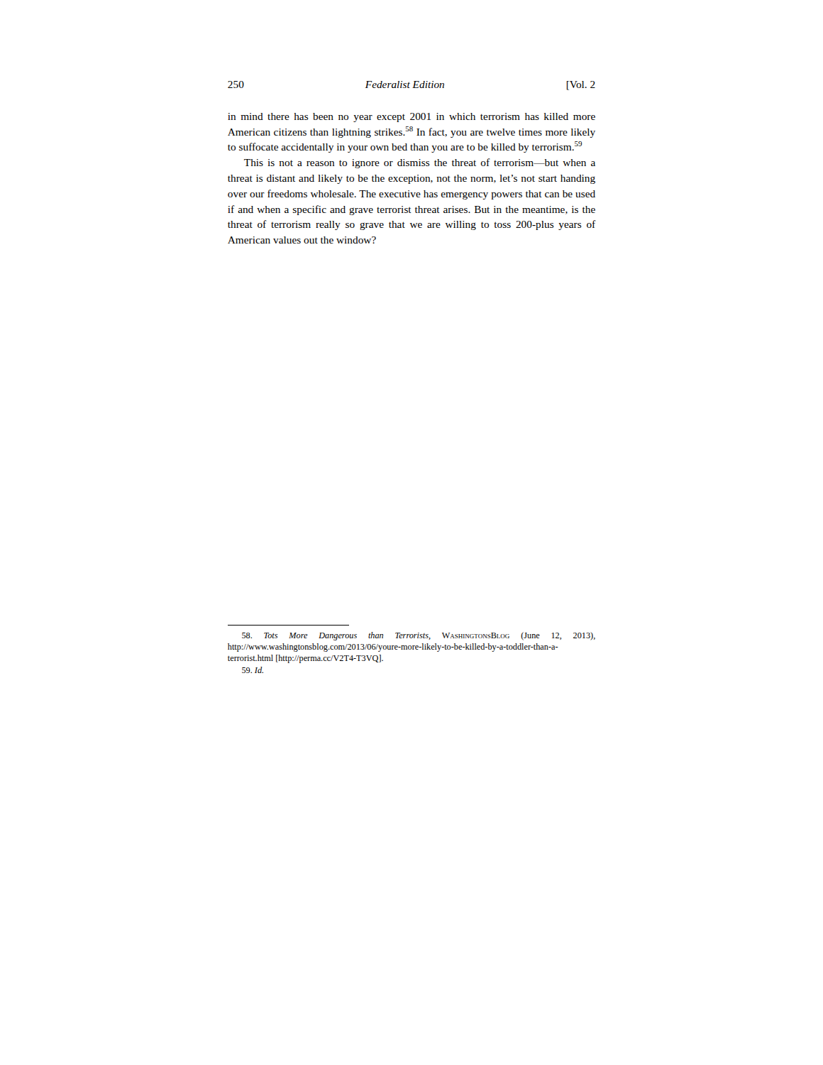250 Federalist Edition [Vol. 2
in mind there has been no year except 2001 in which terrorism has killed more American citizens than lightning strikes.58 In fact, you are twelve times more likely to suffocate accidentally in your own bed than you are to be killed by terrorism.59
This is not a reason to ignore or dismiss the threat of terrorism—but when a threat is distant and likely to be the exception, not the norm, let’s not start handing over our freedoms wholesale. The executive has emergency powers that can be used if and when a specific and grave terrorist threat arises. But in the meantime, is the threat of terrorism really so grave that we are willing to toss 200-plus years of American values out the window?
58. Tots More Dangerous than Terrorists, WashingtonsBlog (June 12, 2013), http://www.washingtonsblog.com/2013/06/youre-more-likely-to-be-killed-by-a-toddler-than-a-terrorist.html [http://perma.cc/V2T4-T3VQ].
59. Id.